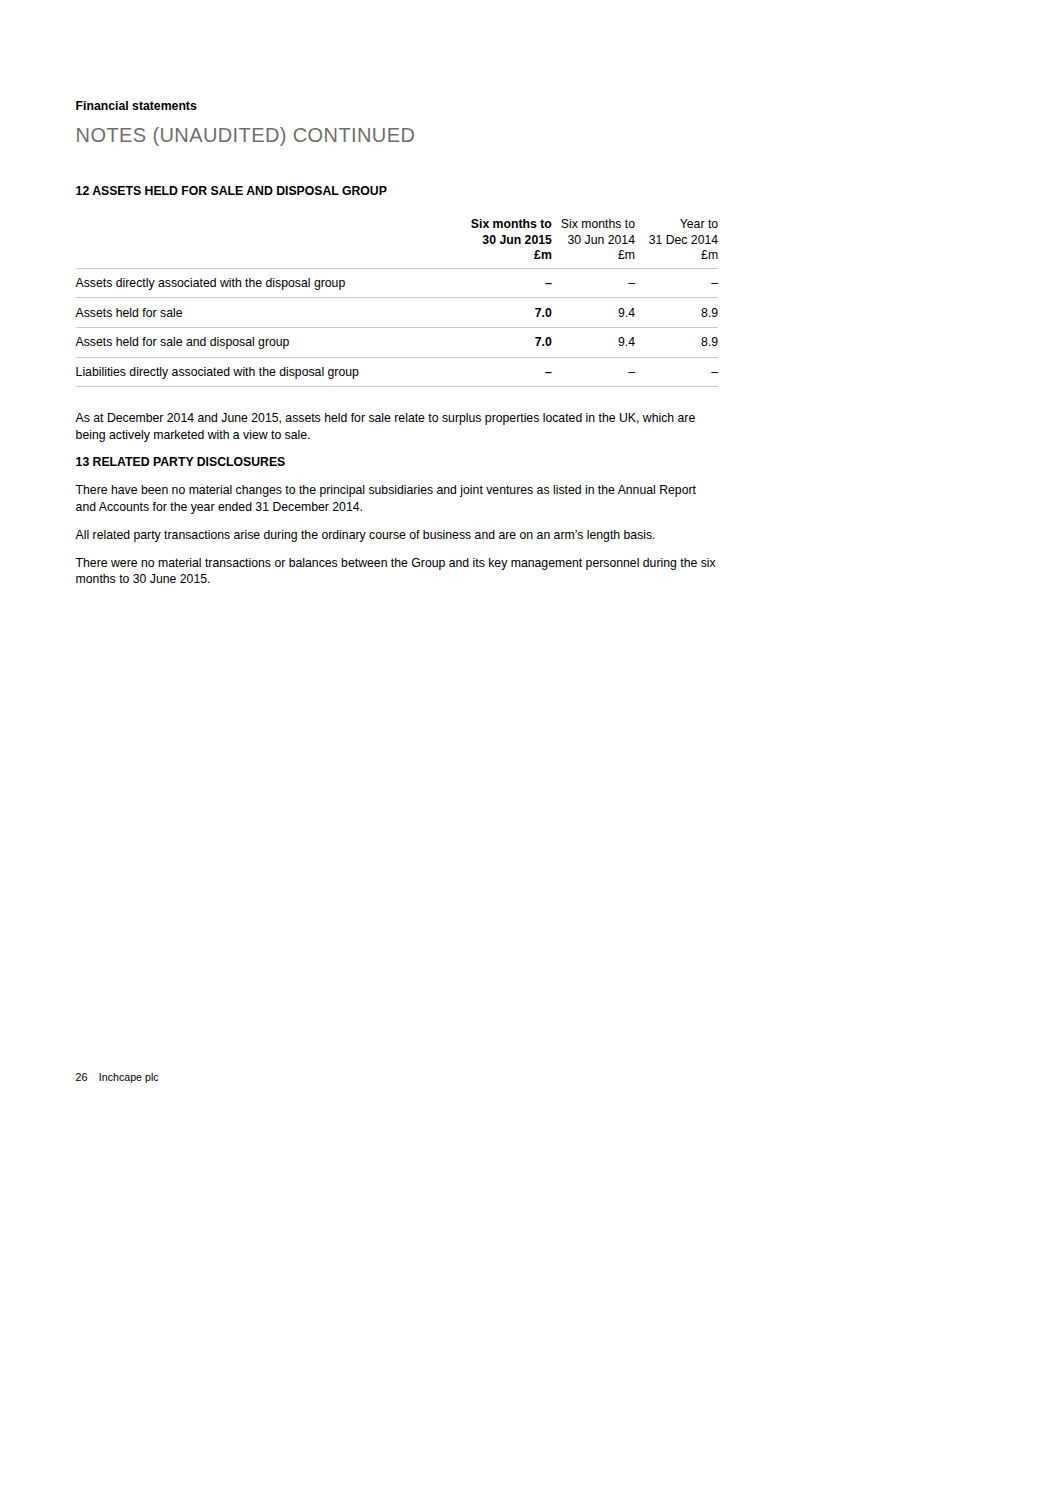Financial statements
Notes (unaudited) continued
12 Assets held for sale and disposal group
| | Six months to 30 Jun 2015 £m | Six months to 30 Jun 2014 £m | Year to 31 Dec 2014 £m |
| --- | --- | --- | --- |
| Assets directly associated with the disposal group | – | – | – |
| Assets held for sale | 7.0 | 9.4 | 8.9 |
| Assets held for sale and disposal group | 7.0 | 9.4 | 8.9 |
| Liabilities directly associated with the disposal group | – | – | – |
As at December 2014 and June 2015, assets held for sale relate to surplus properties located in the UK, which are being actively marketed with a view to sale.
13 Related party disclosures
There have been no material changes to the principal subsidiaries and joint ventures as listed in the Annual Report and Accounts for the year ended 31 December 2014.
All related party transactions arise during the ordinary course of business and are on an arm’s length basis.
There were no material transactions or balances between the Group and its key management personnel during the six months to 30 June 2015.
26 Inchcape plc